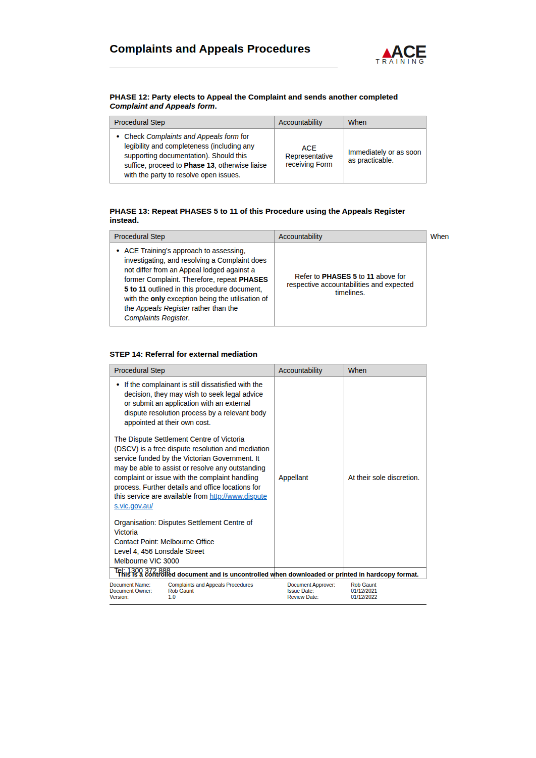Complaints and Appeals Procedures
▴ACE
TRAINING
PHASE 12: Party elects to Appeal the Complaint and sends another completed Complaint and Appeals form.
| Procedural Step | Accountability | When |
| --- | --- | --- |
| Check Complaints and Appeals form for legibility and completeness (including any supporting documentation). Should this suffice, proceed to Phase 13 , otherwise liaise with the party to resolve open issues. | ACE Representative receiving Form | Immediately or as soon as practicable. |
PHASE 13: Repeat PHASES 5 to 11 of this Procedure using the Appeals Register instead.
| Procedural Step | Accountability | When |
| --- | --- | --- |
| ACE Training’s approach to assessing, investigating, and resolving a Complaint does not differ from an Appeal lodged against a former Complaint. Therefore, repeat PHASES 5 to 11 outlined in this procedure document, with the only exception being the utilisation of the Appeals Register rather than the Complaints Register . | Refer to PHASES 5 to 11 above for respective accountabilities and expected timelines. |
STEP 14: Referral for external mediation
| Procedural Step | Accountability | When |
| --- | --- | --- |
| If the complainant is still dissatisfied with the decision, they may wish to seek legal advice or submit an application with an external dispute resolution process by a relevant body appointed at their own cost. The Dispute Settlement Centre of Victoria (DSCV) is a free dispute resolution and mediation service funded by the Victorian Government. It may be able to assist or resolve any outstanding complaint or issue with the complaint handling process. Further details and office locations for this service are available from http://www.disputes.vic.gov.au/ Organisation: Disputes Settlement Centre of Victoria Contact Point: Melbourne Office Level 4, 456 Lonsdale Street Melbourne VIC 3000 Tel: 1300 372 888 | Appellant | At their sole discretion. |
This is a controlled document and is uncontrolled when downloaded or printed in hardcopy format.
| Document Name: | Complaints and Appeals Procedures | Document Approver: | Rob Gaunt |
| Document Owner: | Rob Gaunt | Issue Date: | 01/12/2021 |
| Version: | 1.0 | Review Date: | 01/12/2022 |